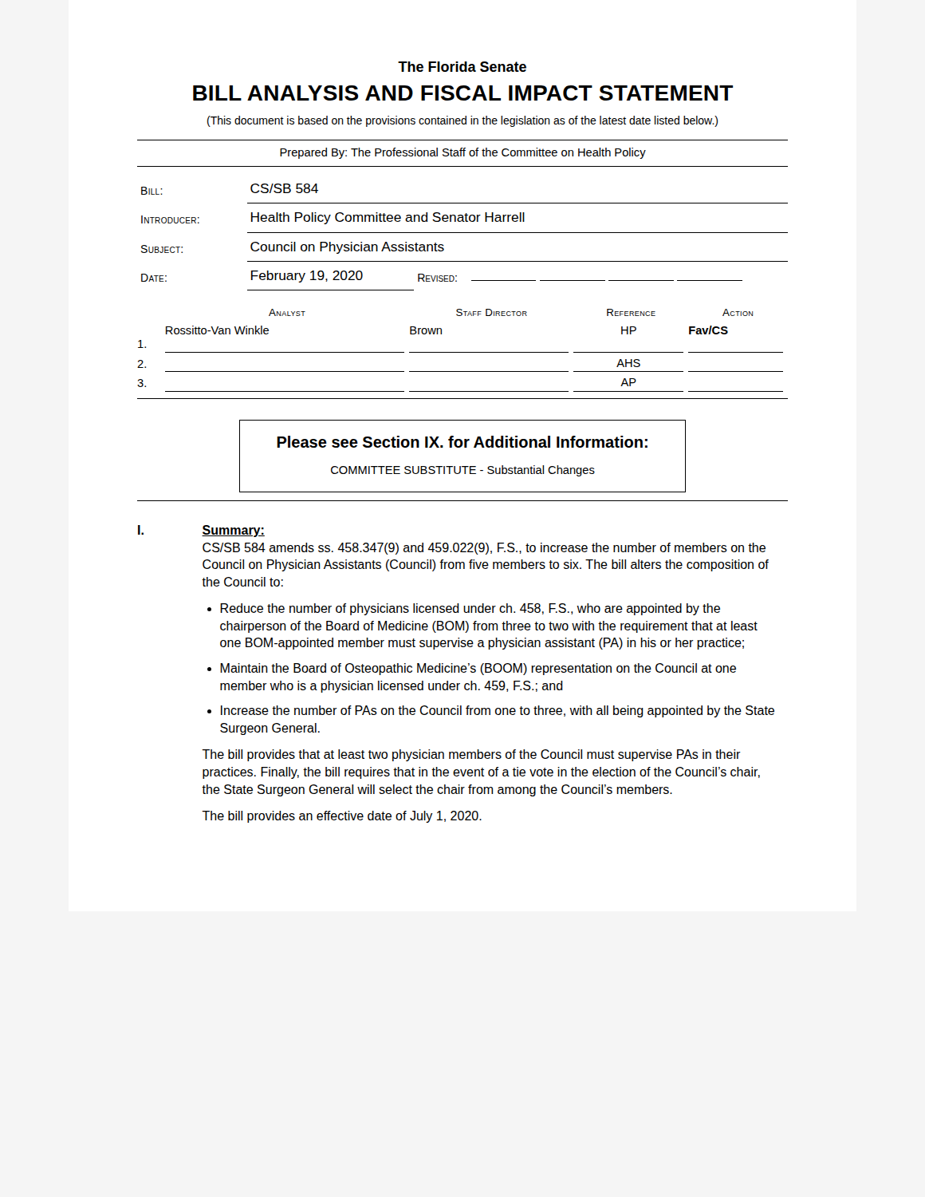The Florida Senate
BILL ANALYSIS AND FISCAL IMPACT STATEMENT
(This document is based on the provisions contained in the legislation as of the latest date listed below.)
Prepared By: The Professional Staff of the Committee on Health Policy
| Bill: | CS/SB 584 |
| Introducer: | Health Policy Committee and Senator Harrell |
| Subject: | Council on Physician Assistants |
| Date: | February 19, 2020 | Revised: | |
| | Analyst | Staff Director | Reference | Action |
| --- | --- | --- | --- | --- |
| 1. | Rossitto-Van Winkle | Brown | HP | Fav/CS |
| 2. | | | AHS | |
| 3. | | | AP | |
Please see Section IX. for Additional Information:
COMMITTEE SUBSTITUTE - Substantial Changes
I.
Summary:
CS/SB 584 amends ss. 458.347(9) and 459.022(9), F.S., to increase the number of members on the Council on Physician Assistants (Council) from five members to six. The bill alters the composition of the Council to:
Reduce the number of physicians licensed under ch. 458, F.S., who are appointed by the chairperson of the Board of Medicine (BOM) from three to two with the requirement that at least one BOM-appointed member must supervise a physician assistant (PA) in his or her practice;
Maintain the Board of Osteopathic Medicine’s (BOOM) representation on the Council at one member who is a physician licensed under ch. 459, F.S.; and
Increase the number of PAs on the Council from one to three, with all being appointed by the State Surgeon General.
The bill provides that at least two physician members of the Council must supervise PAs in their practices. Finally, the bill requires that in the event of a tie vote in the election of the Council’s chair, the State Surgeon General will select the chair from among the Council’s members.
The bill provides an effective date of July 1, 2020.